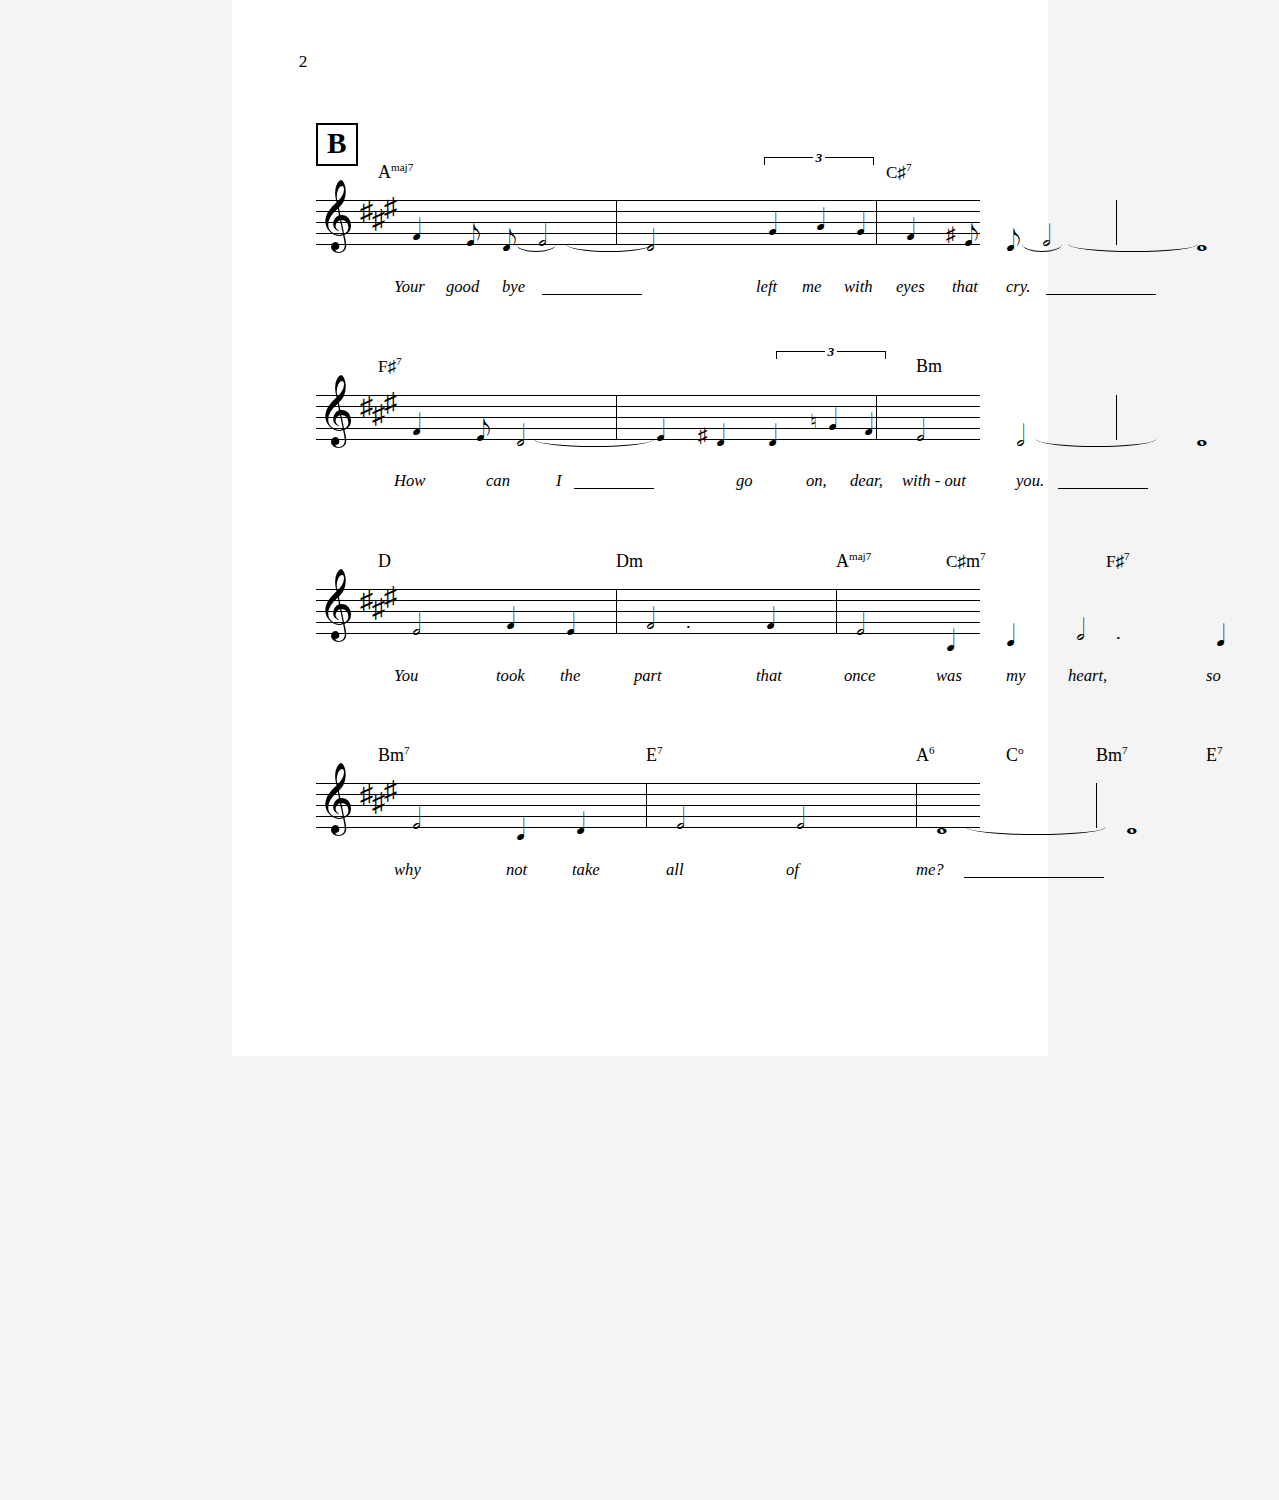2
B
Amaj7 C♯7
3
𝄞 ♯ ♯ ♯
𝅘𝅥 𝅘𝅥𝅮 𝅘𝅥𝅮 𝅗𝅥
𝅗𝅥
𝅘𝅥 𝅘𝅥 𝅘𝅥 𝅘𝅥 ♯ 𝅘𝅥𝅮 𝅘𝅥𝅮 𝅗𝅥
𝅝
Your good bye
left me with eyes that cry.
F♯7 Bm
3
𝄞 ♯ ♯ ♯
𝅘𝅥 𝅘𝅥𝅮 𝅗𝅥
𝅘𝅥 ♯ 𝅘𝅥 𝅘𝅥 ♮ 𝅘𝅥 𝅘𝅥 𝅗𝅥 𝅗𝅥
𝅝
How can I
go on, dear, with - out you.
D Dm Amaj7 C♯m7 F♯7
𝄞 ♯ ♯ ♯
𝅗𝅥 𝅘𝅥 𝅘𝅥 𝅗𝅥 𝅭 𝅘𝅥 𝅗𝅥 𝅘𝅥 𝅘𝅥 𝅗𝅥 𝅭 𝅘𝅥
You took the part that once was my heart, so
Bm7 E7 A6 Co Bm7 E7
𝄞 ♯ ♯ ♯
𝅗𝅥 𝅘𝅥 𝅘𝅥 𝅗𝅥 𝅗𝅥 𝅝
𝅝
why not take all of me?